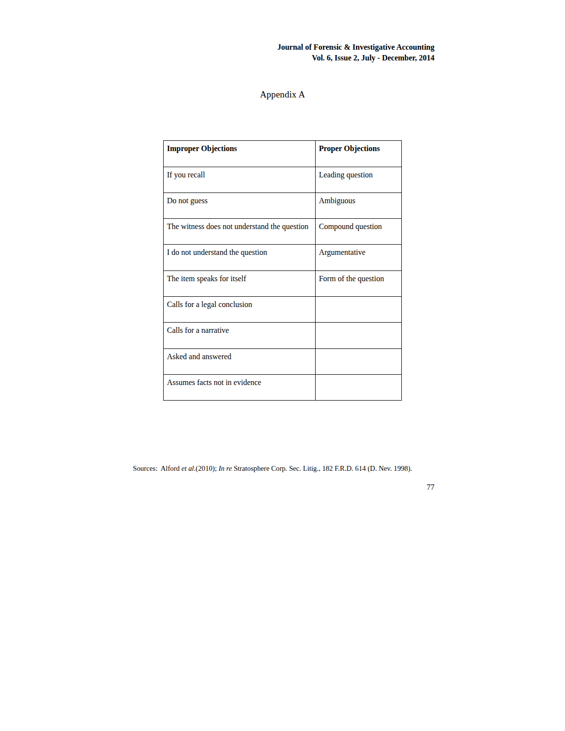Journal of Forensic & Investigative Accounting Vol. 6, Issue 2, July - December, 2014
Appendix A
| Improper Objections | Proper Objections |
| --- | --- |
| If you recall | Leading question |
| Do not guess | Ambiguous |
| The witness does not understand the question | Compound question |
| I do not understand the question | Argumentative |
| The item speaks for itself | Form of the question |
| Calls for a legal conclusion | |
| Calls for a narrative | |
| Asked and answered | |
| Assumes facts not in evidence | |
Sources: Alford et al.(2010); In re Stratosphere Corp. Sec. Litig., 182 F.R.D. 614 (D. Nev. 1998).
77